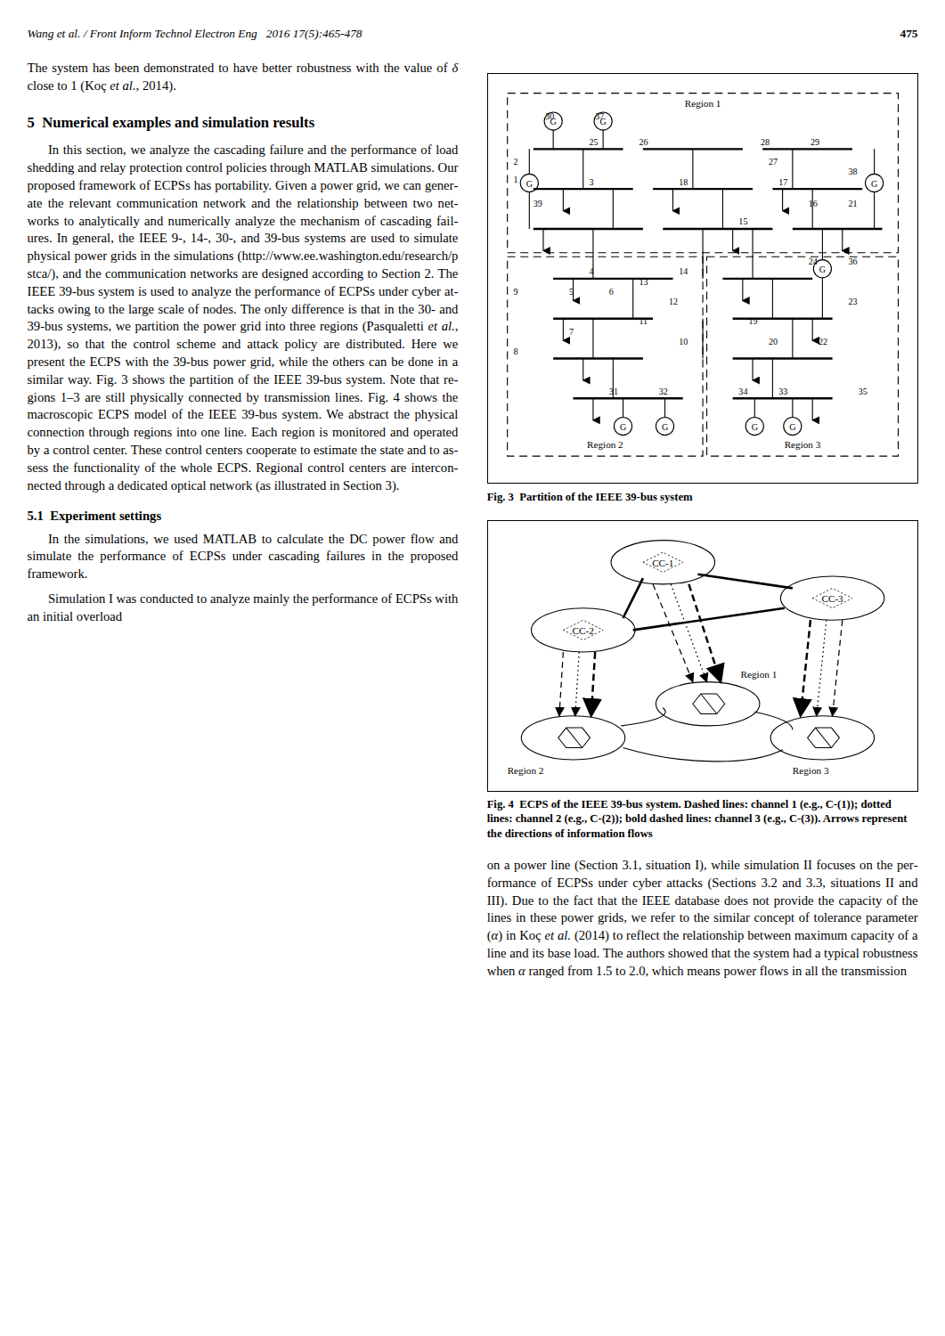Wang et al. / Front Inform Technol Electron Eng 2016 17(5):465-478 475
The system has been demonstrated to have better robustness with the value of δ close to 1 (Koç et al., 2014).
5 Numerical examples and simulation results
In this section, we analyze the cascading failure and the performance of load shedding and relay protection control policies through MATLAB simulations. Our proposed framework of ECPSs has portability. Given a power grid, we can generate the relevant communication network and the relationship between two networks to analytically and numerically analyze the mechanism of cascading failures. In general, the IEEE 9-, 14-, 30-, and 39-bus systems are used to simulate physical power grids in the simulations (http://www.ee.washington.edu/research/pstca/), and the communication networks are designed according to Section 2. The IEEE 39-bus system is used to analyze the performance of ECPSs under cyber attacks owing to the large scale of nodes. The only difference is that in the 30- and 39-bus systems, we partition the power grid into three regions (Pasqualetti et al., 2013), so that the control scheme and attack policy are distributed. Here we present the ECPS with the 39-bus power grid, while the others can be done in a similar way. Fig. 3 shows the partition of the IEEE 39-bus system. Note that regions 1–3 are still physically connected by transmission lines. Fig. 4 shows the macroscopic ECPS model of the IEEE 39-bus system. We abstract the physical connection through regions into one line. Each region is monitored and operated by a control center. These control centers cooperate to estimate the state and to assess the functionality of the whole ECPS. Regional control centers are interconnected through a dedicated optical network (as illustrated in Section 3).
5.1 Experiment settings
In the simulations, we used MATLAB to calculate the DC power flow and simulate the performance of ECPSs under cascading failures in the proposed framework.
Simulation I was conducted to analyze mainly the performance of ECPSs with an initial overload
Region 1 Region 2 Region 3 G G G G G G G G G 30 37 25 26 28 29 27 38 2 1 3 18 17 39 16 21 15 4 14 24 36 9 5 6 13 12 23 7 11 19 20 22 8 10 31 32 34 33 35
Fig. 3 Partition of the IEEE 39-bus system
CC-1 CC-3 CC-2 Region 1 Region 2 Region 3
Fig. 4 ECPS of the IEEE 39-bus system. Dashed lines: channel 1 (e.g., C-(1)); dotted lines: channel 2 (e.g., C-(2)); bold dashed lines: channel 3 (e.g., C-(3)). Arrows represent the directions of information flows
on a power line (Section 3.1, situation I), while simulation II focuses on the performance of ECPSs under cyber attacks (Sections 3.2 and 3.3, situations II and III). Due to the fact that the IEEE database does not provide the capacity of the lines in these power grids, we refer to the similar concept of tolerance parameter (α) in Koç et al. (2014) to reflect the relationship between maximum capacity of a line and its base load. The authors showed that the system had a typical robustness when α ranged from 1.5 to 2.0, which means power flows in all the transmission